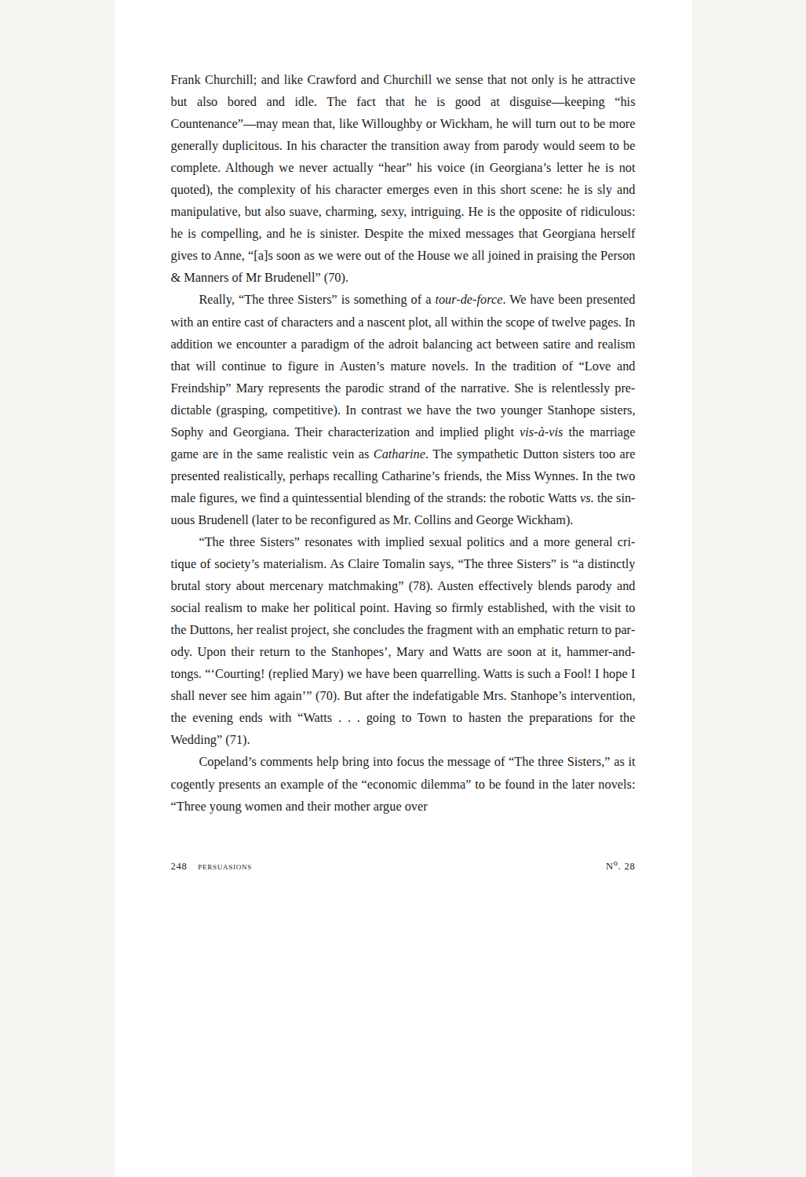Frank Churchill; and like Crawford and Churchill we sense that not only is he attractive but also bored and idle. The fact that he is good at disguise—keeping “his Countenance”—may mean that, like Willoughby or Wickham, he will turn out to be more generally duplicitous. In his character the transition away from parody would seem to be complete. Although we never actually “hear” his voice (in Georgiana’s letter he is not quoted), the complexity of his character emerges even in this short scene: he is sly and manipulative, but also suave, charming, sexy, intriguing. He is the opposite of ridiculous: he is compelling, and he is sinister. Despite the mixed messages that Georgiana herself gives to Anne, “[a]s soon as we were out of the House we all joined in praising the Person & Manners of Mr Brudenell” (70).
Really, “The three Sisters” is something of a tour-de-force. We have been presented with an entire cast of characters and a nascent plot, all within the scope of twelve pages. In addition we encounter a paradigm of the adroit balancing act between satire and realism that will continue to figure in Austen’s mature novels. In the tradition of “Love and Freindship” Mary represents the parodic strand of the narrative. She is relentlessly predictable (grasping, competitive). In contrast we have the two younger Stanhope sisters, Sophy and Georgiana. Their characterization and implied plight vis-à-vis the marriage game are in the same realistic vein as Catharine. The sympathetic Dutton sisters too are presented realistically, perhaps recalling Catharine’s friends, the Miss Wynnes. In the two male figures, we find a quintessential blending of the strands: the robotic Watts vs. the sinuous Brudenell (later to be reconfigured as Mr. Collins and George Wickham).
“The three Sisters” resonates with implied sexual politics and a more general critique of society’s materialism. As Claire Tomalin says, “The three Sisters” is “a distinctly brutal story about mercenary matchmaking” (78). Austen effectively blends parody and social realism to make her political point. Having so firmly established, with the visit to the Duttons, her realist project, she concludes the fragment with an emphatic return to parody. Upon their return to the Stanhopes’, Mary and Watts are soon at it, hammer-and-tongs. “‘Courting! (replied Mary) we have been quarrelling. Watts is such a Fool! I hope I shall never see him again’” (70). But after the indefatigable Mrs. Stanhope’s intervention, the evening ends with “Watts . . . going to Town to hasten the preparations for the Wedding” (71).
Copeland’s comments help bring into focus the message of “The three Sisters,” as it cogently presents an example of the “economic dilemma” to be found in the later novels: “Three young women and their mother argue over
248persuasions
No. 28